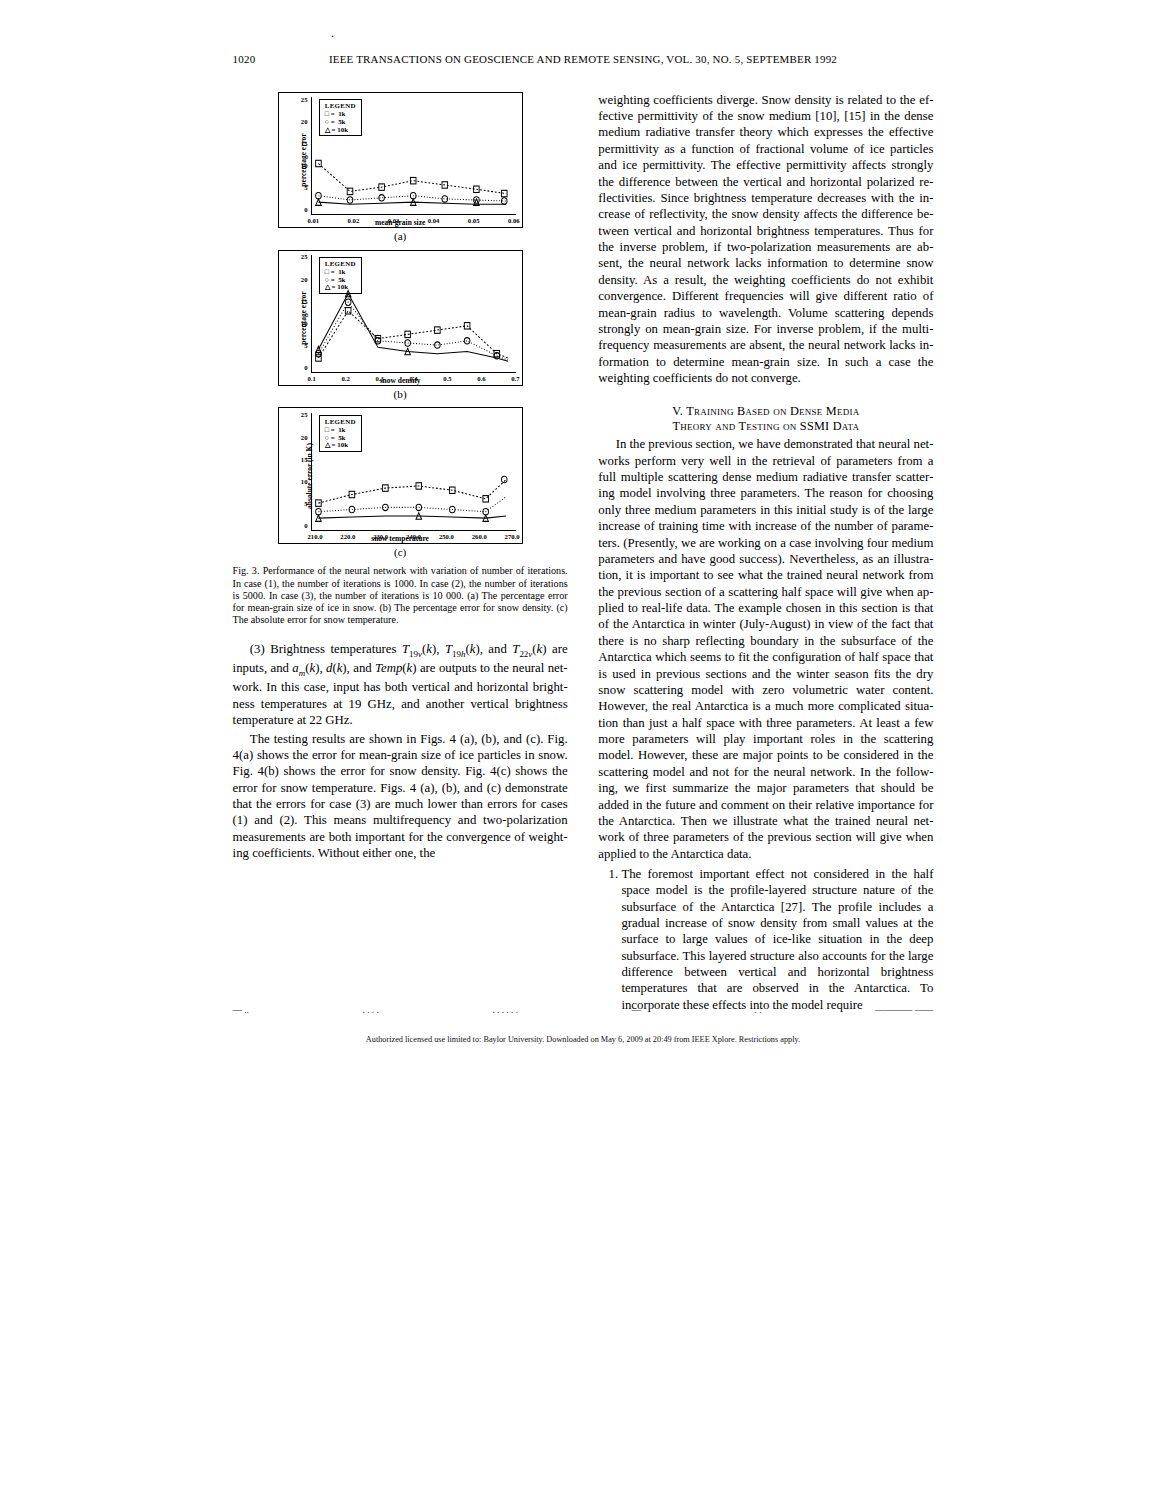·
1020
IEEE TRANSACTIONS ON GEOSCIENCE AND REMOTE SENSING, VOL. 30, NO. 5, SEPTEMBER 1992
percentage error
LEGEND
□ = 1k
○ = 5k
△ = 10k
25
20
15
10
5
0
0.010.020.030.040.050.06
mean-grain size
(a)
percentage error
LEGEND
□ = 1k
○ = 5k
△ = 10k
25
20
15
10
5
0
0.10.20.30.40.50.60.7
snow density
(b)
absolute error (in K)
LEGEND
□ = 1k
○ = 5k
△ = 10k
25
20
15
10
5
0
210.0220.0230.0240.0250.0260.0270.0
snow temperature
(c)
Fig. 3. Performance of the neural network with variation of number of iterations. In case (1), the number of iterations is 1000. In case (2), the number of iterations is 5000. In case (3), the number of iterations is 10 000. (a) The percentage error for mean-grain size of ice in snow. (b) The percentage error for snow density. (c) The absolute error for snow temperature.
(3) Brightness temperatures T19v(k), T19h(k), and T22v(k) are inputs, and am(k), d(k), and Temp(k) are outputs to the neural network. In this case, input has both vertical and horizontal brightness temperatures at 19 GHz, and another vertical brightness temperature at 22 GHz.
The testing results are shown in Figs. 4 (a), (b), and (c). Fig. 4(a) shows the error for mean-grain size of ice particles in snow. Fig. 4(b) shows the error for snow density. Fig. 4(c) shows the error for snow temperature. Figs. 4 (a), (b), and (c) demonstrate that the errors for case (3) are much lower than errors for cases (1) and (2). This means multifrequency and two-polarization measurements are both important for the convergence of weighting coefficients. Without either one, the
weighting coefficients diverge. Snow density is related to the effective permittivity of the snow medium [10], [15] in the dense medium radiative transfer theory which expresses the effective permittivity as a function of fractional volume of ice particles and ice permittivity. The effective permittivity affects strongly the difference between the vertical and horizontal polarized reflectivities. Since brightness temperature decreases with the increase of reflectivity, the snow density affects the difference between vertical and horizontal brightness temperatures. Thus for the inverse problem, if two-polarization measurements are absent, the neural network lacks information to determine snow density. As a result, the weighting coefficients do not exhibit convergence. Different frequencies will give different ratio of mean-grain radius to wavelength. Volume scattering depends strongly on mean-grain size. For inverse problem, if the multi-frequency measurements are absent, the neural network lacks information to determine mean-grain size. In such a case the weighting coefficients do not converge.
V. Training Based on Dense Media
Theory and Testing on SSMI Data
In the previous section, we have demonstrated that neural networks perform very well in the retrieval of parameters from a full multiple scattering dense medium radiative transfer scattering model involving three parameters. The reason for choosing only three medium parameters in this initial study is of the large increase of training time with increase of the number of parameters. (Presently, we are working on a case involving four medium parameters and have good success). Nevertheless, as an illustration, it is important to see what the trained neural network from the previous section of a scattering half space will give when applied to real-life data. The example chosen in this section is that of the Antarctica in winter (July-August) in view of the fact that there is no sharp reflecting boundary in the subsurface of the Antarctica which seems to fit the configuration of half space that is used in previous sections and the winter season fits the dry snow scattering model with zero volumetric water content. However, the real Antarctica is a much more complicated situation than just a half space with three parameters. At least a few more parameters will play important roles in the scattering model. However, these are major points to be considered in the scattering model and not for the neural network. In the following, we first summarize the major parameters that should be added in the future and comment on their relative importance for the Antarctica. Then we illustrate what the trained neural network of three parameters of the previous section will give when applied to the Antarctica data.
The foremost important effect not considered in the half space model is the profile-layered structure nature of the subsurface of the Antarctica [27]. The profile includes a gradual increase of snow density from small values at the surface to large values of ice-like situation in the deep subsurface. This layered structure also accounts for the large difference between vertical and horizontal brightness temperatures that are observed in the Antarctica. To incorporate these effects into the model require
— .. . . . . . . . . . . — . . ———— ——
Authorized licensed use limited to: Baylor University. Downloaded on May 6, 2009 at 20:49 from IEEE Xplore. Restrictions apply.